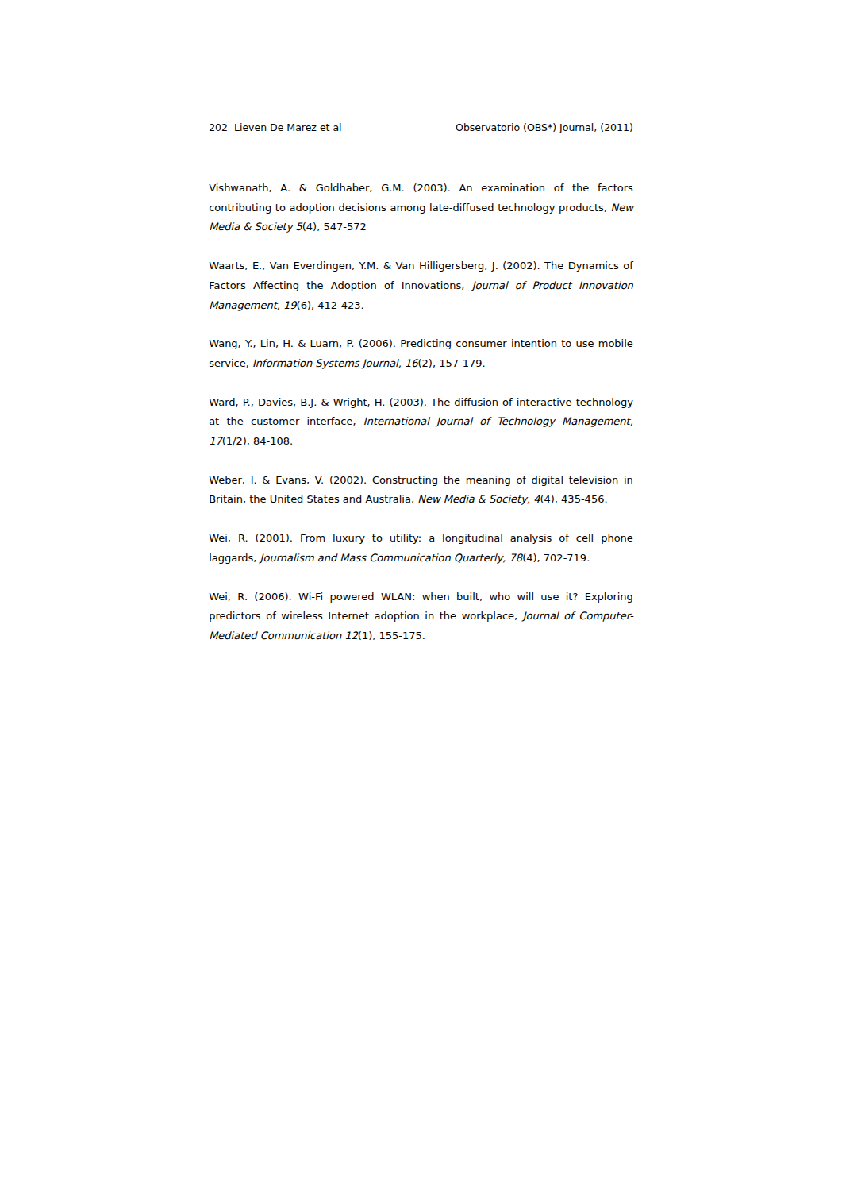202 Lieven De Marez et al Observatorio (OBS*) Journal, (2011)
Vishwanath, A. & Goldhaber, G.M. (2003). An examination of the factors contributing to adoption decisions among late-diffused technology products, New Media & Society 5(4), 547-572
Waarts, E., Van Everdingen, Y.M. & Van Hilligersberg, J. (2002). The Dynamics of Factors Affecting the Adoption of Innovations, Journal of Product Innovation Management, 19(6), 412-423.
Wang, Y., Lin, H. & Luarn, P. (2006). Predicting consumer intention to use mobile service, Information Systems Journal, 16(2), 157-179.
Ward, P., Davies, B.J. & Wright, H. (2003). The diffusion of interactive technology at the customer interface, International Journal of Technology Management, 17(1/2), 84-108.
Weber, I. & Evans, V. (2002). Constructing the meaning of digital television in Britain, the United States and Australia, New Media & Society, 4(4), 435-456.
Wei, R. (2001). From luxury to utility: a longitudinal analysis of cell phone laggards, Journalism and Mass Communication Quarterly, 78(4), 702-719.
Wei, R. (2006). Wi-Fi powered WLAN: when built, who will use it? Exploring predictors of wireless Internet adoption in the workplace, Journal of Computer-Mediated Communication 12(1), 155-175.